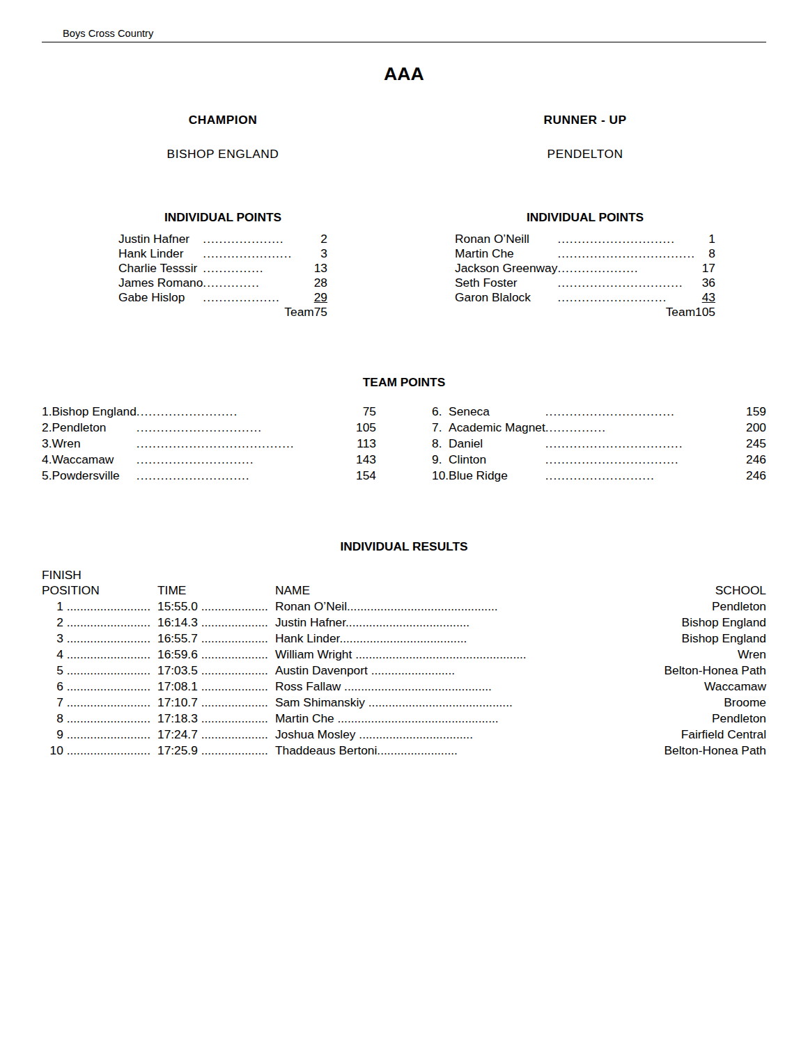Boys Cross Country
AAA
CHAMPION
BISHOP ENGLAND
RUNNER - UP
PENDELTON
INDIVIDUAL POINTS
| Justin Hafner | .................... | 2 |
| Hank Linder | ...................... | 3 |
| Charlie Tesssir | ............... | 13 |
| James Romano | .............. | 28 |
| Gabe Hislop | ................... | 29 |
| Team | 75 |
INDIVIDUAL POINTS
| Ronan O’Neill | ............................. | 1 |
| Martin Che | .................................. | 8 |
| Jackson Greenway | .................... | 17 |
| Seth Foster | ............................... | 36 |
| Garon Blalock | ........................... | 43 |
| Team | 105 |
TEAM POINTS
| 1. | Bishop England | ......................... | 75 |
| 2. | Pendleton | ............................... | 105 |
| 3. | Wren | ....................................... | 113 |
| 4. | Waccamaw | ............................. | 143 |
| 5. | Powdersville | ............................ | 154 |
| 6. | Seneca | ................................ | 159 |
| 7. | Academic Magnet | ............... | 200 |
| 8. | Daniel | .................................. | 245 |
| 9. | Clinton | ................................. | 246 |
| 10. | Blue Ridge | ........................... | 246 |
INDIVIDUAL RESULTS
FINISH
| POSITION | TIME | NAME | SCHOOL |
| --- | --- | --- | --- |
| 1 ......................... | 15:55.0 .................... | Ronan O’Neil............................................. | Pendleton |
| 2 ......................... | 16:14.3 .................... | Justin Hafner..................................... | Bishop England |
| 3 ......................... | 16:55.7 .................... | Hank Linder...................................... | Bishop England |
| 4 ......................... | 16:59.6 .................... | William Wright ................................................... | Wren |
| 5 ......................... | 17:03.5 .................... | Austin Davenport ......................... | Belton-Honea Path |
| 6 ......................... | 17:08.1 .................... | Ross Fallaw ............................................ | Waccamaw |
| 7 ......................... | 17:10.7 .................... | Sam Shimanskiy ........................................... | Broome |
| 8 ......................... | 17:18.3 .................... | Martin Che ................................................ | Pendleton |
| 9 ......................... | 17:24.7 .................... | Joshua Mosley .................................. | Fairfield Central |
| 10 ......................... | 17:25.9 .................... | Thaddeaus Bertoni........................ | Belton-Honea Path |